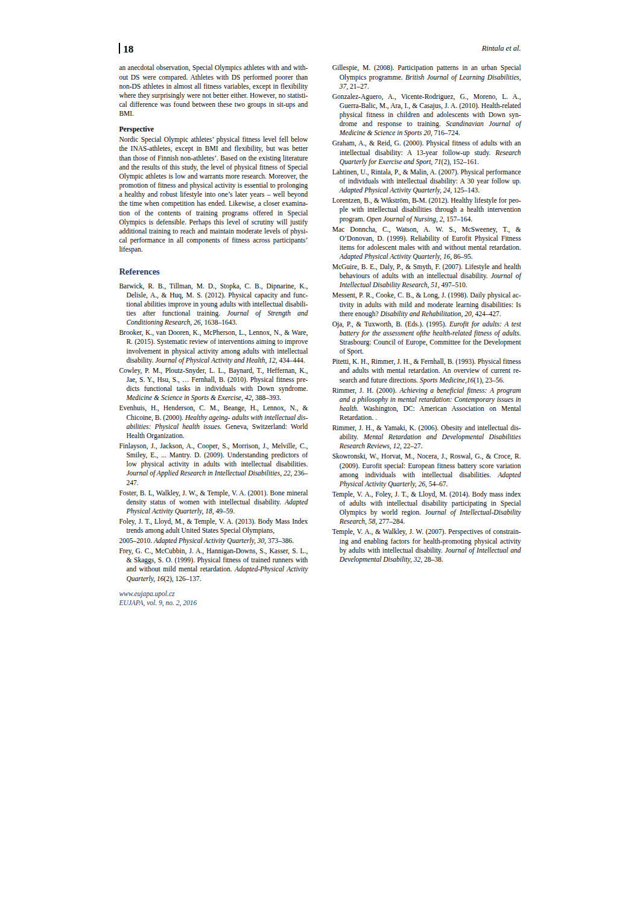18
Rintala et al.
an anecdotal observation, Special Olympics athletes with and without DS were compared. Athletes with DS performed poorer than non-DS athletes in almost all fitness variables, except in flexibility where they surprisingly were not better either. However, no statistical difference was found between these two groups in sit-ups and BMI.
Perspective
Nordic Special Olympic athletes’ physical fitness level fell below the INAS-athletes, except in BMI and flexibility, but was better than those of Finnish non-athletes’. Based on the existing literature and the results of this study, the level of physical fitness of Special Olympic athletes is low and warrants more research. Moreover, the promotion of fitness and physical activity is essential to prolonging a healthy and robust lifestyle into one’s later years – well beyond the time when competition has ended. Likewise, a closer examination of the contents of training programs offered in Special Olympics is defensible. Perhaps this level of scrutiny will justify additional training to reach and maintain moderate levels of physical performance in all components of fitness across participants’ lifespan.
References
Barwick, R. B., Tillman, M. D., Stopka, C. B., Dipnarine, K., Delisle, A., & Huq, M. S. (2012). Physical capacity and functional abilities improve in young adults with intellectual disabilities after functional training. Journal of Strength and Conditioning Research, 26, 1638–1643.
Brooker, K., van Dooren, K., McPherson, L., Lennox, N., & Ware, R. (2015). Systematic review of interventions aiming to improve involvement in physical activity among adults with intellectual disability. Journal of Physical Activity and Health, 12, 434–444.
Cowley, P. M., Ploutz-Snyder, L. L., Baynard, T., Heffernan, K., Jae, S. Y., Hsu, S., … Fernhall, B. (2010). Physical fitness predicts functional tasks in individuals with Down syndrome. Medicine & Science in Sports & Exercise, 42, 388–393.
Evenhuis, H., Henderson, C. M., Beange, H., Lennox, N., & Chicoine, B. (2000). Healthy ageing- adults with intellectual disabilities: Physical health issues. Geneva, Switzerland: World Health Organization.
Finlayson, J., Jackson, A., Cooper, S., Morrison, J., Melville, C., Smiley, E., ... Mantry. D. (2009). Understanding predictors of low physical activity in adults with intellectual disabilities. Journal of Applied Research in Intellectual Disabilities, 22, 236–247.
Foster, B. L, Walkley, J. W., & Temple, V. A. (2001). Bone mineral density status of women with intellectual disability. Adapted Physical Activity Quarterly, 18, 49–59.
Foley, J. T., Lloyd, M., & Temple, V. A. (2013). Body Mass Index trends among adult United States Special Olympians,
2005–2010. Adapted Physical Activity Quarterly, 30, 373–386.
Frey, G. C., McCubbin, J. A., Hannigan-Downs, S., Kasser, S. L., & Skaggs, S. O. (1999). Physical fitness of trained runners with and without mild mental retardation. Adapted-Physical Activity Quarterly, 16(2), 126–137.
Gillespie, M. (2008). Participation patterns in an urban Special Olympics programme. British Journal of Learning Disabilities, 37, 21–27.
Gonzalez-Aguero, A., Vicente-Rodriguez, G., Moreno, L. A., Guerra-Balic, M., Ara, I., & Casajus, J. A. (2010). Health-related physical fitness in children and adolescents with Down syndrome and response to training. Scandinavian Journal of Medicine & Science in Sports 20, 716–724.
Graham, A., & Reid, G. (2000). Physical fitness of adults with an intellectual disability: A 13-year follow-up study. Research Quarterly for Exercise and Sport, 71(2), 152–161.
Lahtinen, U., Rintala, P., & Malin, A. (2007). Physical performance of individuals with intellectual disability: A 30 year follow up. Adapted Physical Activity Quarterly, 24, 125–143.
Lorentzen, B., & Wikström, B-M. (2012). Healthy lifestyle for people with intellectual disabilities through a health intervention program. Open Journal of Nursing, 2, 157–164.
Mac Donncha, C., Watson, A. W. S., McSweeney, T., & O’Donovan, D. (1999). Reliability of Eurofit Physical Fitness items for adolescent males with and without mental retardation. Adapted Physical Activity Quarterly, 16, 86–95.
McGuire, B. E., Daly, P., & Smyth, F. (2007). Lifestyle and health behaviours of adults with an intellectual disability. Journal of Intellectual Disability Research, 51, 497–510.
Messent, P. R., Cooke, C. B., & Long, J. (1998). Daily physical activity in adults with mild and moderate learning disabilities: Is there enough? Disability and Rehabilitation, 20, 424–427.
Oja, P., & Tuxworth, B. (Eds.). (1995). Eurofit for adults: A test battery for the assessment ofthe health-related fitness of adults. Strasbourg: Council of Europe, Committee for the Development of Sport.
Pitetti, K. H., Rimmer, J. H., & Fernhall, B. (1993). Physical fitness and adults with mental retardation. An overview of current research and future directions. Sports Medicine,16(1), 23–56.
Rimmer, J. H. (2000). Achieving a beneficial fitness: A program and a philosophy in mental retardation: Contemporary issues in health. Washington, DC: American Association on Mental Retardation. .
Rimmer, J. H., & Yamaki, K. (2006). Obesity and intellectual disability. Mental Retardation and Developmental Disabilities Research Reviews, 12, 22–27.
Skowronski, W., Horvat, M., Nocera, J., Roswal, G., & Croce, R. (2009). Eurofit special: European fitness battery score variation among individuals with intellectual disabilities. Adapted Physical Activity Quarterly, 26, 54–67.
Temple, V. A., Foley, J. T., & Lloyd, M. (2014). Body mass index of adults with intellectual disability participating in Special Olympics by world region. Journal of Intellectual-Disability Research, 58, 277–284.
Temple, V. A., & Walkley, J. W. (2007). Perspectives of constraining and enabling factors for health-promoting physical activity by adults with intellectual disability. Journal of Intellectual and Developmental Disability, 32, 28–38.
www.eujapa.upol.cz
EUJAPA, vol. 9, no. 2, 2016